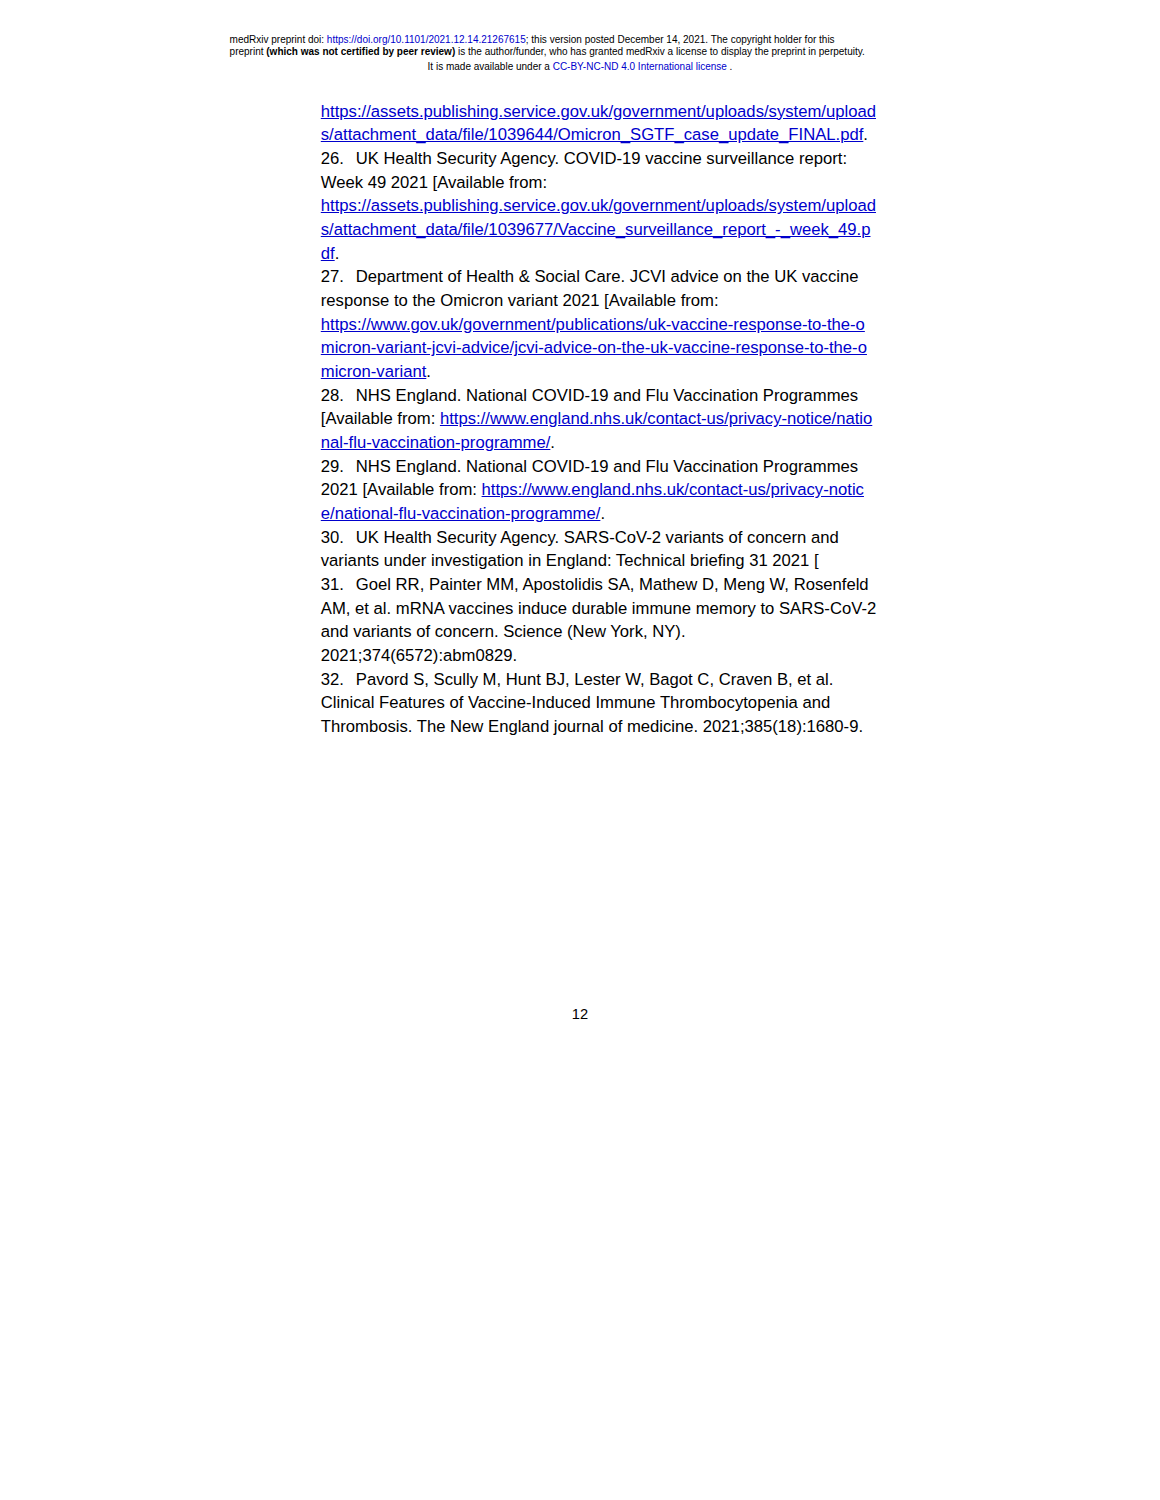medRxiv preprint doi: https://doi.org/10.1101/2021.12.14.21267615; this version posted December 14, 2021. The copyright holder for this
preprint (which was not certified by peer review) is the author/funder, who has granted medRxiv a license to display the preprint in perpetuity.
It is made available under a CC-BY-NC-ND 4.0 International license .
https://assets.publishing.service.gov.uk/government/uploads/system/uploads/attachment_data/file/1039644/Omicron_SGTF_case_update_FINAL.pdf.
26. UK Health Security Agency. COVID-19 vaccine surveillance report: Week 49 2021 [Available from:
https://assets.publishing.service.gov.uk/government/uploads/system/uploads/attachment_data/file/1039677/Vaccine_surveillance_report_-_week_49.pdf.
27. Department of Health & Social Care. JCVI advice on the UK vaccine response to the Omicron variant 2021 [Available from:
https://www.gov.uk/government/publications/uk-vaccine-response-to-the-omicron-variant-jcvi-advice/jcvi-advice-on-the-uk-vaccine-response-to-the-omicron-variant.
28. NHS England. National COVID-19 and Flu Vaccination Programmes [Available from: https://www.england.nhs.uk/contact-us/privacy-notice/national-flu-vaccination-programme/.
29. NHS England. National COVID-19 and Flu Vaccination Programmes 2021 [Available from: https://www.england.nhs.uk/contact-us/privacy-notice/national-flu-vaccination-programme/.
30. UK Health Security Agency. SARS-CoV-2 variants of concern and variants under investigation in England: Technical briefing 31 2021 [
31. Goel RR, Painter MM, Apostolidis SA, Mathew D, Meng W, Rosenfeld AM, et al. mRNA vaccines induce durable immune memory to SARS-CoV-2 and variants of concern. Science (New York, NY). 2021;374(6572):abm0829.
32. Pavord S, Scully M, Hunt BJ, Lester W, Bagot C, Craven B, et al. Clinical Features of Vaccine-Induced Immune Thrombocytopenia and Thrombosis. The New England journal of medicine. 2021;385(18):1680-9.
12